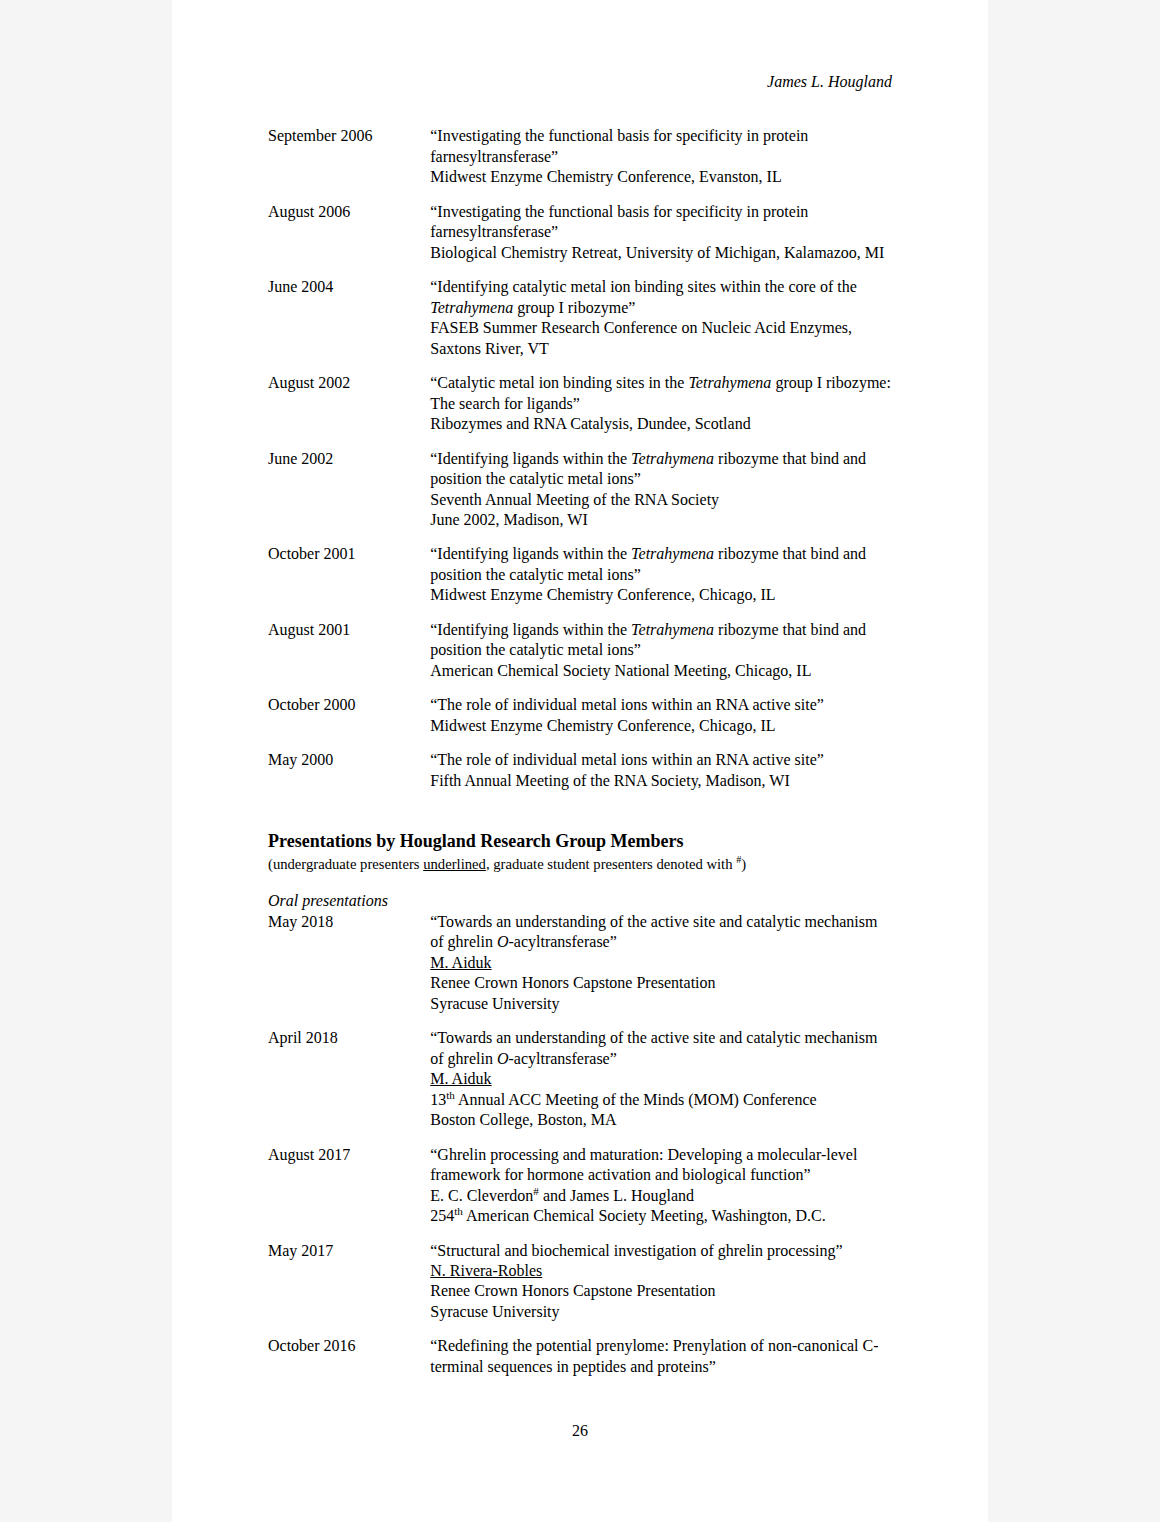James L. Hougland
| September 2006 | “Investigating the functional basis for specificity in protein farnesyltransferase” Midwest Enzyme Chemistry Conference, Evanston, IL |
| August 2006 | “Investigating the functional basis for specificity in protein farnesyltransferase” Biological Chemistry Retreat, University of Michigan, Kalamazoo, MI |
| June 2004 | “Identifying catalytic metal ion binding sites within the core of the Tetrahymena group I ribozyme” FASEB Summer Research Conference on Nucleic Acid Enzymes, Saxtons River, VT |
| August 2002 | “Catalytic metal ion binding sites in the Tetrahymena group I ribozyme: The search for ligands” Ribozymes and RNA Catalysis, Dundee, Scotland |
| June 2002 | “Identifying ligands within the Tetrahymena ribozyme that bind and position the catalytic metal ions” Seventh Annual Meeting of the RNA Society June 2002, Madison, WI |
| October 2001 | “Identifying ligands within the Tetrahymena ribozyme that bind and position the catalytic metal ions” Midwest Enzyme Chemistry Conference, Chicago, IL |
| August 2001 | “Identifying ligands within the Tetrahymena ribozyme that bind and position the catalytic metal ions” American Chemical Society National Meeting, Chicago, IL |
| October 2000 | “The role of individual metal ions within an RNA active site” Midwest Enzyme Chemistry Conference, Chicago, IL |
| May 2000 | “The role of individual metal ions within an RNA active site” Fifth Annual Meeting of the RNA Society, Madison, WI |
Presentations by Hougland Research Group Members
(undergraduate presenters underlined, graduate student presenters denoted with #)
Oral presentations
| May 2018 | “Towards an understanding of the active site and catalytic mechanism of ghrelin O -acyltransferase” M. Aiduk Renee Crown Honors Capstone Presentation Syracuse University |
| April 2018 | “Towards an understanding of the active site and catalytic mechanism of ghrelin O -acyltransferase” M. Aiduk 13 th Annual ACC Meeting of the Minds (MOM) Conference Boston College, Boston, MA |
| August 2017 | “Ghrelin processing and maturation: Developing a molecular-level framework for hormone activation and biological function” E. C. Cleverdon # and James L. Hougland 254 th American Chemical Society Meeting, Washington, D.C. |
| May 2017 | “Structural and biochemical investigation of ghrelin processing” N. Rivera-Robles Renee Crown Honors Capstone Presentation Syracuse University |
| October 2016 | “Redefining the potential prenylome: Prenylation of non-canonical C-terminal sequences in peptides and proteins” |
26